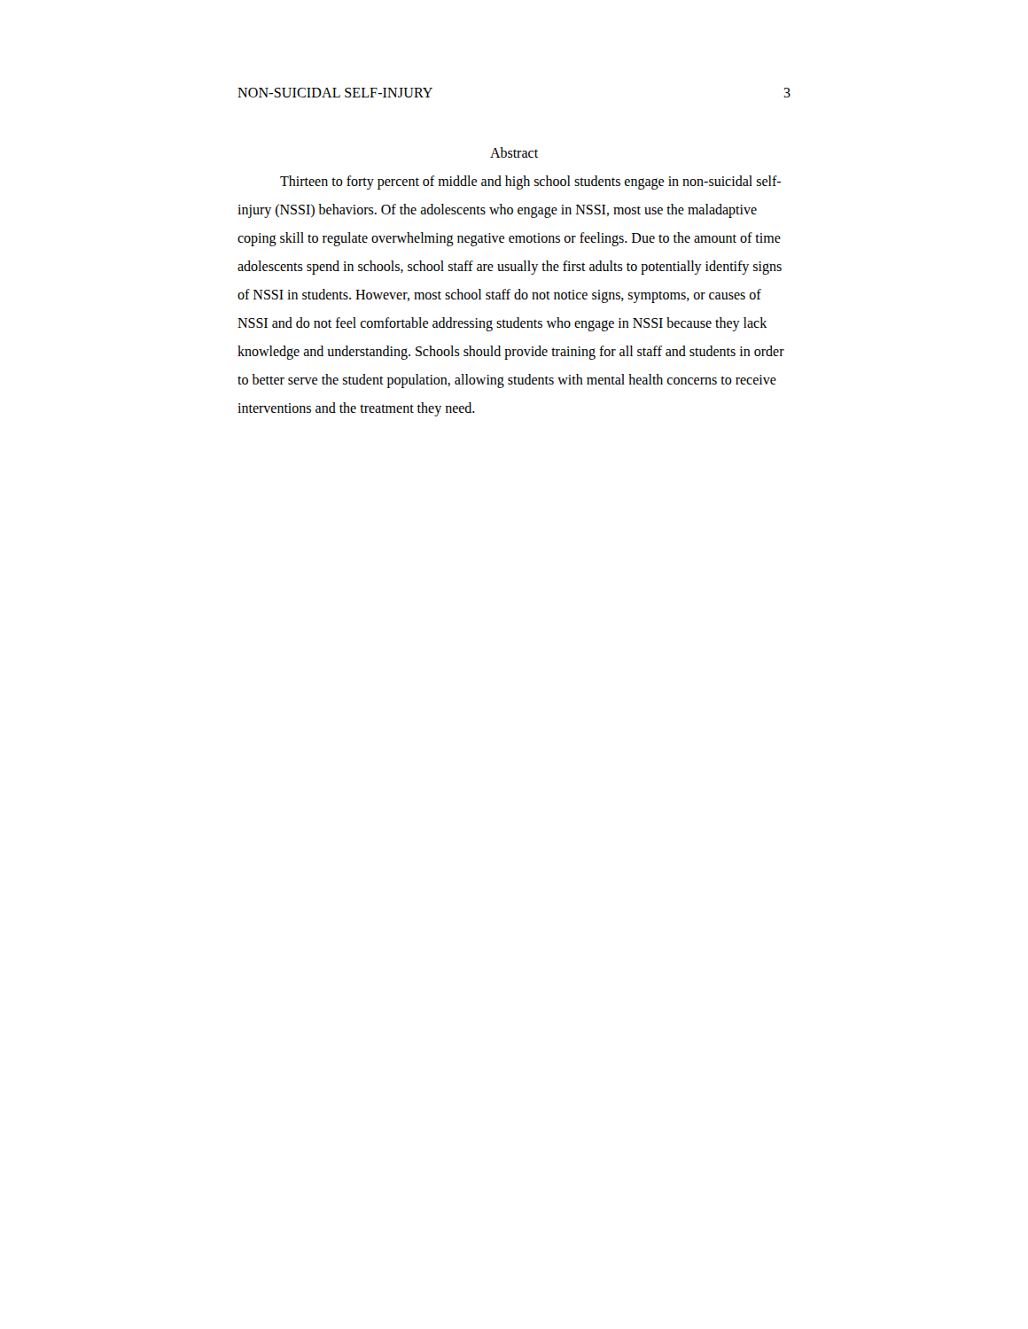Non-Suicidal Self-Injury 3
Abstract
Thirteen to forty percent of middle and high school students engage in non-suicidal self-injury (NSSI) behaviors. Of the adolescents who engage in NSSI, most use the maladaptive coping skill to regulate overwhelming negative emotions or feelings. Due to the amount of time adolescents spend in schools, school staff are usually the first adults to potentially identify signs of NSSI in students. However, most school staff do not notice signs, symptoms, or causes of NSSI and do not feel comfortable addressing students who engage in NSSI because they lack knowledge and understanding. Schools should provide training for all staff and students in order to better serve the student population, allowing students with mental health concerns to receive interventions and the treatment they need.